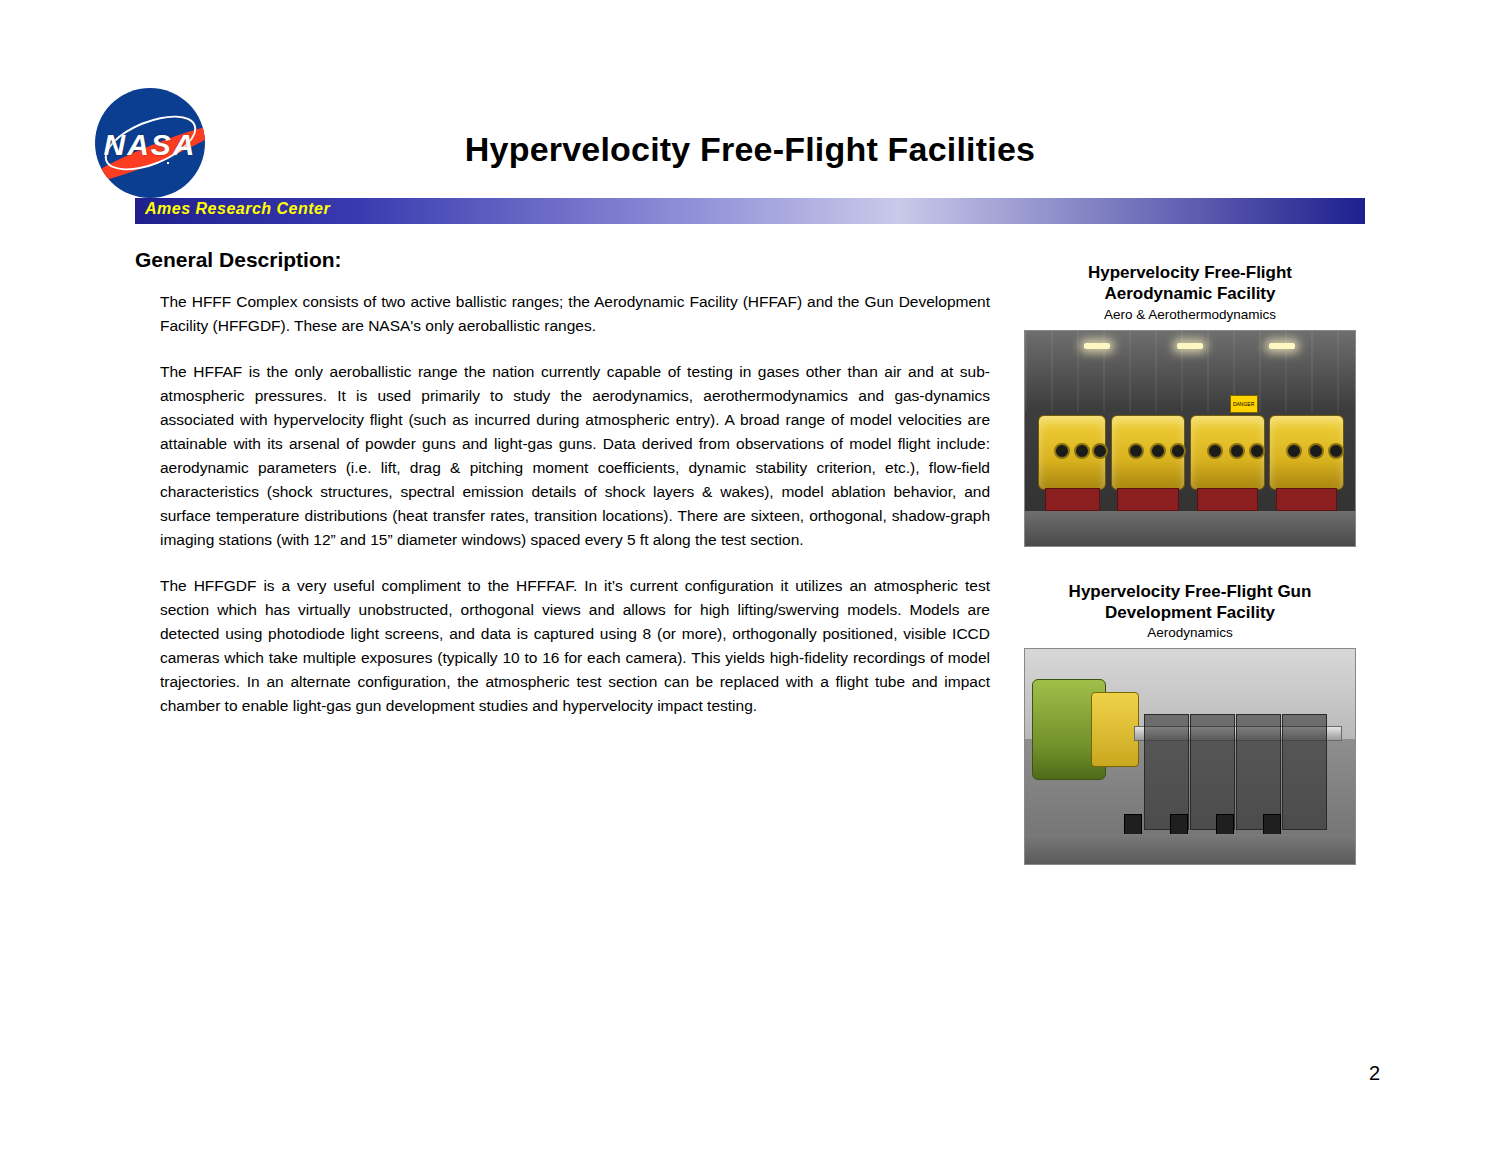NASA
Hypervelocity Free-Flight Facilities
Ames Research Center
General Description:
The HFFF Complex consists of two active ballistic ranges; the Aerodynamic Facility (HFFAF) and the Gun Development Facility (HFFGDF). These are NASA's only aeroballistic ranges.
The HFFAF is the only aeroballistic range the nation currently capable of testing in gases other than air and at sub-atmospheric pressures. It is used primarily to study the aerodynamics, aerothermodynamics and gas-dynamics associated with hypervelocity flight (such as incurred during atmospheric entry). A broad range of model velocities are attainable with its arsenal of powder guns and light-gas guns. Data derived from observations of model flight include: aerodynamic parameters (i.e. lift, drag & pitching moment coefficients, dynamic stability criterion, etc.), flow-field characteristics (shock structures, spectral emission details of shock layers & wakes), model ablation behavior, and surface temperature distributions (heat transfer rates, transition locations). There are sixteen, orthogonal, shadow-graph imaging stations (with 12” and 15” diameter windows) spaced every 5 ft along the test section.
The HFFGDF is a very useful compliment to the HFFFAF. In it’s current configuration it utilizes an atmospheric test section which has virtually unobstructed, orthogonal views and allows for high lifting/swerving models. Models are detected using photodiode light screens, and data is captured using 8 (or more), orthogonally positioned, visible ICCD cameras which take multiple exposures (typically 10 to 16 for each camera). This yields high-fidelity recordings of model trajectories. In an alternate configuration, the atmospheric test section can be replaced with a flight tube and impact chamber to enable light-gas gun development studies and hypervelocity impact testing.
Hypervelocity Free-Flight
Aerodynamic Facility
Aero & Aerothermodynamics
DANGER
Hypervelocity Free-Flight Gun
Development Facility
Aerodynamics
2